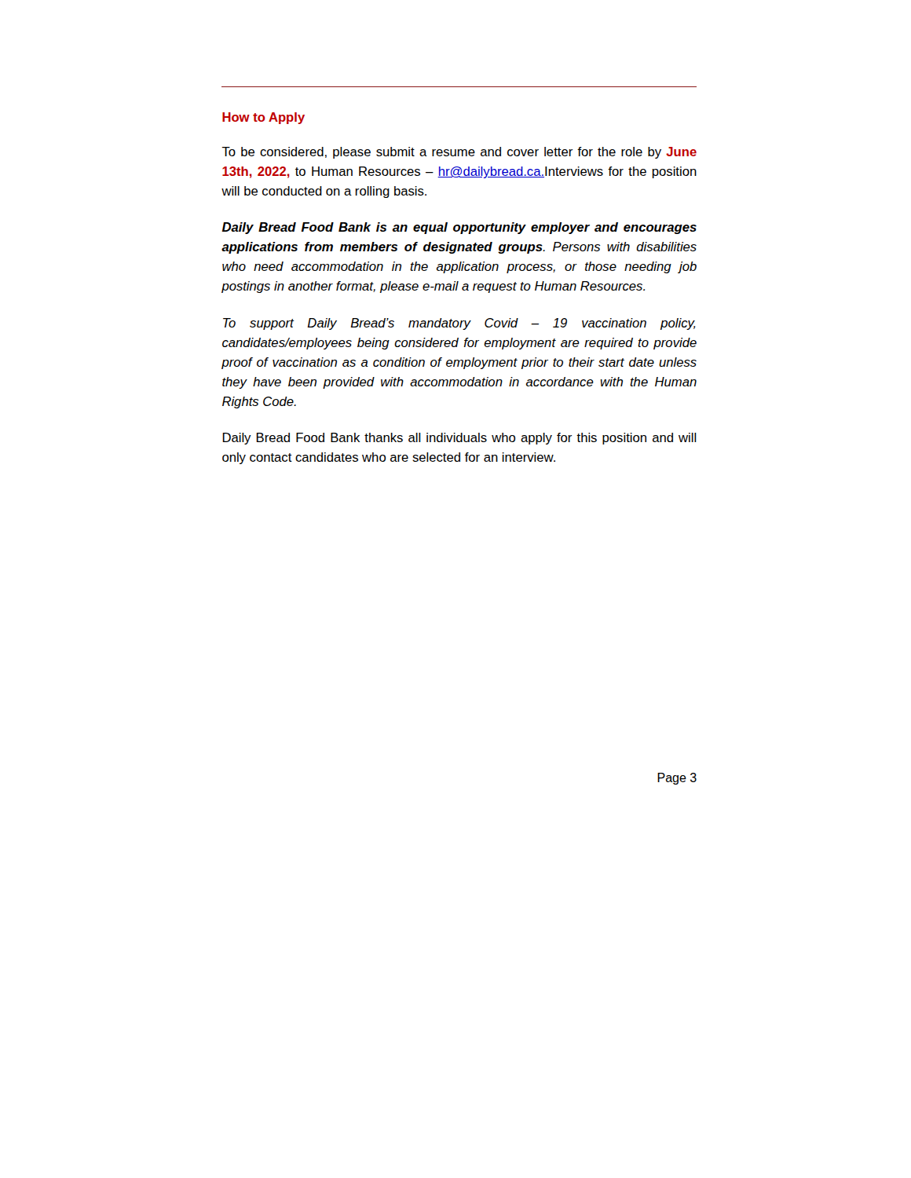How to Apply
To be considered, please submit a resume and cover letter for the role by June 13th, 2022, to Human Resources – hr@dailybread.ca. Interviews for the position will be conducted on a rolling basis.
Daily Bread Food Bank is an equal opportunity employer and encourages applications from members of designated groups. Persons with disabilities who need accommodation in the application process, or those needing job postings in another format, please e-mail a request to Human Resources.
To support Daily Bread’s mandatory Covid – 19 vaccination policy, candidates/employees being considered for employment are required to provide proof of vaccination as a condition of employment prior to their start date unless they have been provided with accommodation in accordance with the Human Rights Code.
Daily Bread Food Bank thanks all individuals who apply for this position and will only contact candidates who are selected for an interview.
Page 3